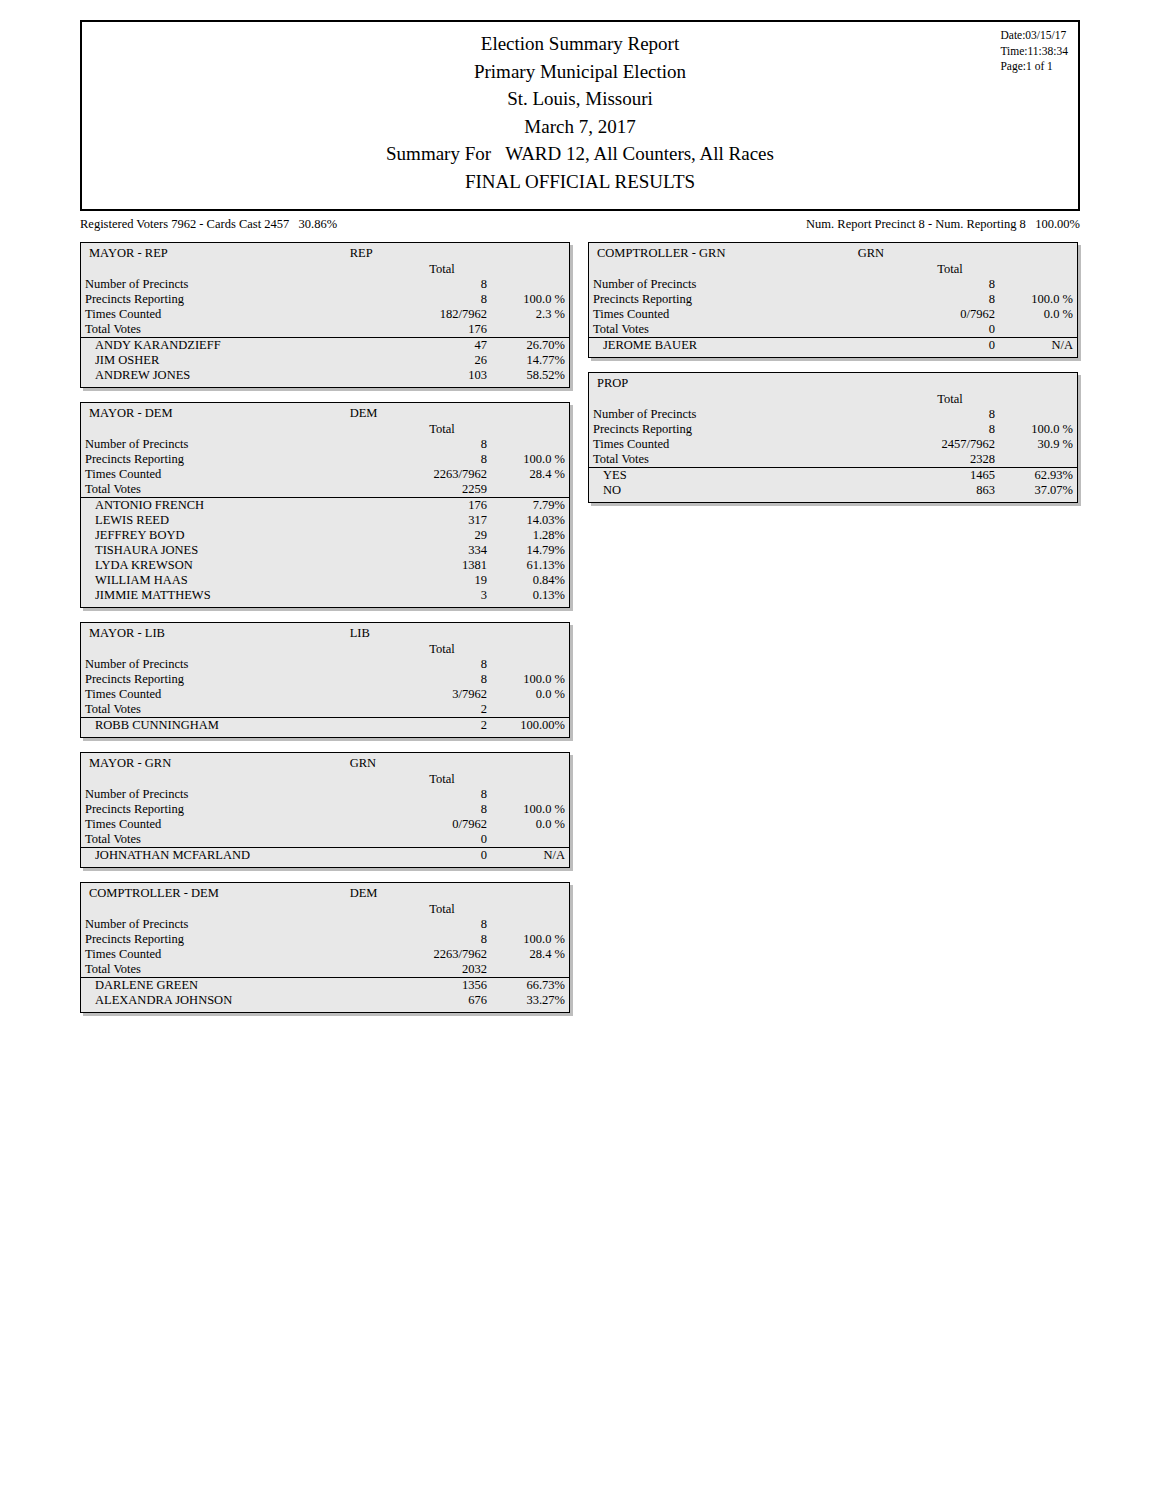Date:03/15/17
Time:11:38:34
Page:1 of 1
Election Summary Report Primary Municipal Election St. Louis, Missouri March 7, 2017 Summary For WARD 12, All Counters, All Races FINAL OFFICIAL RESULTS
Registered Voters 7962 - Cards Cast 2457 30.86%
Num. Report Precinct 8 - Num. Reporting 8 100.00%
MAYOR - REP REP
| | Total | |
| Number of Precincts | 8 | |
| Precincts Reporting | 8 | 100.0 % |
| Times Counted | 182/7962 | 2.3 % |
| Total Votes | 176 | |
| ANDY KARANDZIEFF | 47 | 26.70% |
| JIM OSHER | 26 | 14.77% |
| ANDREW JONES | 103 | 58.52% |
MAYOR - DEM DEM
| | Total | |
| Number of Precincts | 8 | |
| Precincts Reporting | 8 | 100.0 % |
| Times Counted | 2263/7962 | 28.4 % |
| Total Votes | 2259 | |
| ANTONIO FRENCH | 176 | 7.79% |
| LEWIS REED | 317 | 14.03% |
| JEFFREY BOYD | 29 | 1.28% |
| TISHAURA JONES | 334 | 14.79% |
| LYDA KREWSON | 1381 | 61.13% |
| WILLIAM HAAS | 19 | 0.84% |
| JIMMIE MATTHEWS | 3 | 0.13% |
MAYOR - LIB LIB
| | Total | |
| Number of Precincts | 8 | |
| Precincts Reporting | 8 | 100.0 % |
| Times Counted | 3/7962 | 0.0 % |
| Total Votes | 2 | |
| ROBB CUNNINGHAM | 2 | 100.00% |
MAYOR - GRN GRN
| | Total | |
| Number of Precincts | 8 | |
| Precincts Reporting | 8 | 100.0 % |
| Times Counted | 0/7962 | 0.0 % |
| Total Votes | 0 | |
| JOHNATHAN MCFARLAND | 0 | N/A |
COMPTROLLER - DEM DEM
| | Total | |
| Number of Precincts | 8 | |
| Precincts Reporting | 8 | 100.0 % |
| Times Counted | 2263/7962 | 28.4 % |
| Total Votes | 2032 | |
| DARLENE GREEN | 1356 | 66.73% |
| ALEXANDRA JOHNSON | 676 | 33.27% |
COMPTROLLER - GRN GRN
| | Total | |
| Number of Precincts | 8 | |
| Precincts Reporting | 8 | 100.0 % |
| Times Counted | 0/7962 | 0.0 % |
| Total Votes | 0 | |
| JEROME BAUER | 0 | N/A |
PROP
| | Total | |
| Number of Precincts | 8 | |
| Precincts Reporting | 8 | 100.0 % |
| Times Counted | 2457/7962 | 30.9 % |
| Total Votes | 2328 | |
| YES | 1465 | 62.93% |
| NO | 863 | 37.07% |